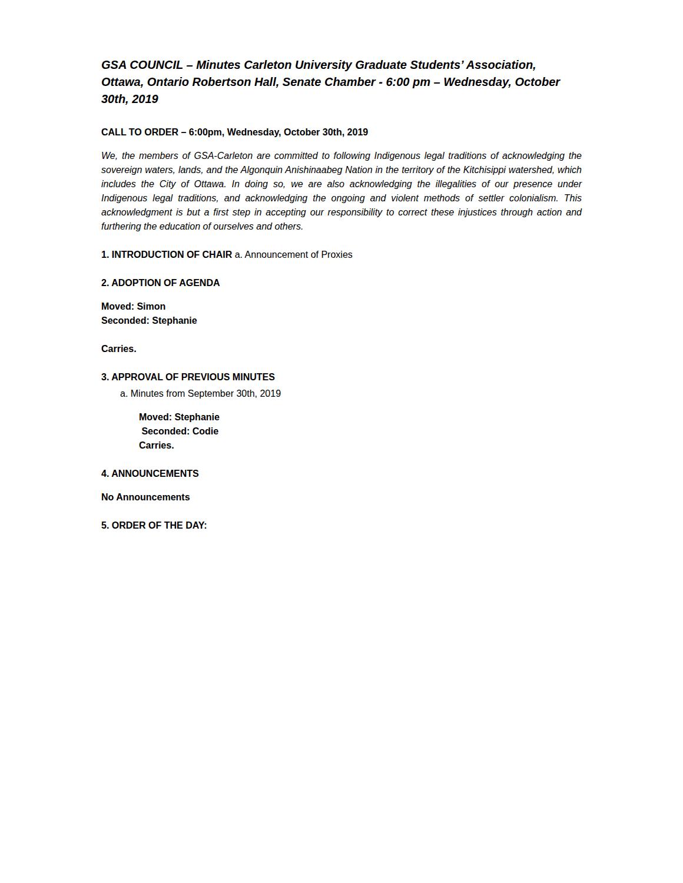GSA COUNCIL – Minutes Carleton University Graduate Students’ Association, Ottawa, Ontario Robertson Hall, Senate Chamber - 6:00 pm – Wednesday, October 30th, 2019
CALL TO ORDER – 6:00pm, Wednesday, October 30th, 2019
We, the members of GSA-Carleton are committed to following Indigenous legal traditions of acknowledging the sovereign waters, lands, and the Algonquin Anishinaabeg Nation in the territory of the Kitchisippi watershed, which includes the City of Ottawa. In doing so, we are also acknowledging the illegalities of our presence under Indigenous legal traditions, and acknowledging the ongoing and violent methods of settler colonialism. This acknowledgment is but a first step in accepting our responsibility to correct these injustices through action and furthering the education of ourselves and others.
1. INTRODUCTION OF CHAIR a. Announcement of Proxies
2. ADOPTION OF AGENDA
Moved: Simon Seconded: Stephanie
Carries.
3. APPROVAL OF PREVIOUS MINUTES
a. Minutes from September 30th, 2019
Moved: Stephanie Seconded: Codie Carries.
4. ANNOUNCEMENTS
No Announcements
5. ORDER OF THE DAY: